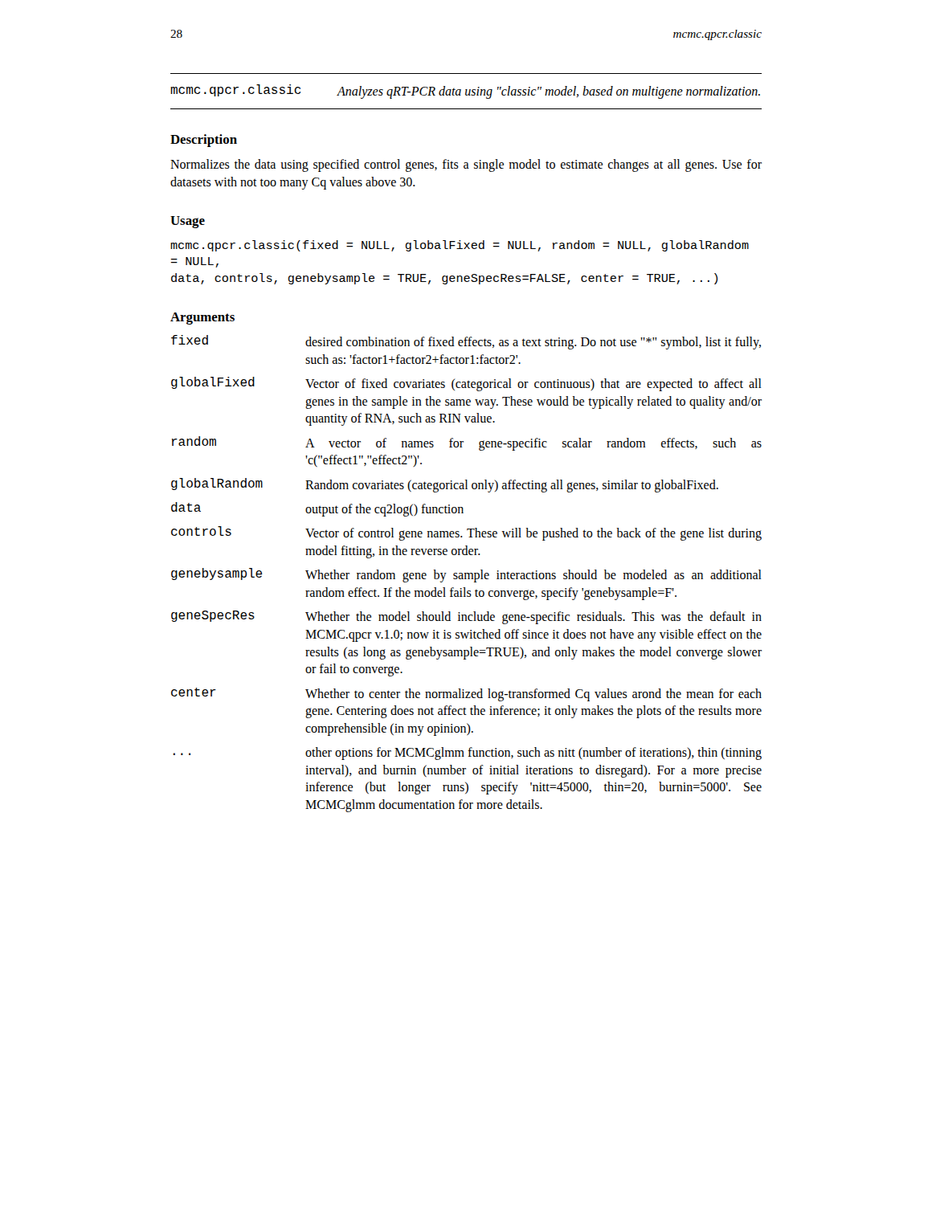28 mcmc.qpcr.classic
mcmc.qpcr.classic
Analyzes qRT-PCR data using "classic" model, based on multigene normalization.
Description
Normalizes the data using specified control genes, fits a single model to estimate changes at all genes. Use for datasets with not too many Cq values above 30.
Usage
mcmc.qpcr.classic(fixed = NULL, globalFixed = NULL, random = NULL, globalRandom = NULL,
data, controls, genebysample = TRUE, geneSpecRes=FALSE, center = TRUE, ...)
Arguments
fixed
desired combination of fixed effects, as a text string. Do not use "*" symbol, list it fully, such as: 'factor1+factor2+factor1:factor2'.
globalFixed
Vector of fixed covariates (categorical or continuous) that are expected to affect all genes in the sample in the same way. These would be typically related to quality and/or quantity of RNA, such as RIN value.
random
A vector of names for gene-specific scalar random effects, such as 'c("effect1","effect2")'.
globalRandom
Random covariates (categorical only) affecting all genes, similar to globalFixed.
data
output of the cq2log() function
controls
Vector of control gene names. These will be pushed to the back of the gene list during model fitting, in the reverse order.
genebysample
Whether random gene by sample interactions should be modeled as an additional random effect. If the model fails to converge, specify 'genebysample=F'.
geneSpecRes
Whether the model should include gene-specific residuals. This was the default in MCMC.qpcr v.1.0; now it is switched off since it does not have any visible effect on the results (as long as genebysample=TRUE), and only makes the model converge slower or fail to converge.
center
Whether to center the normalized log-transformed Cq values arond the mean for each gene. Centering does not affect the inference; it only makes the plots of the results more comprehensible (in my opinion).
...
other options for MCMCglmm function, such as nitt (number of iterations), thin (tinning interval), and burnin (number of initial iterations to disregard). For a more precise inference (but longer runs) specify 'nitt=45000, thin=20, burnin=5000'. See MCMCglmm documentation for more details.